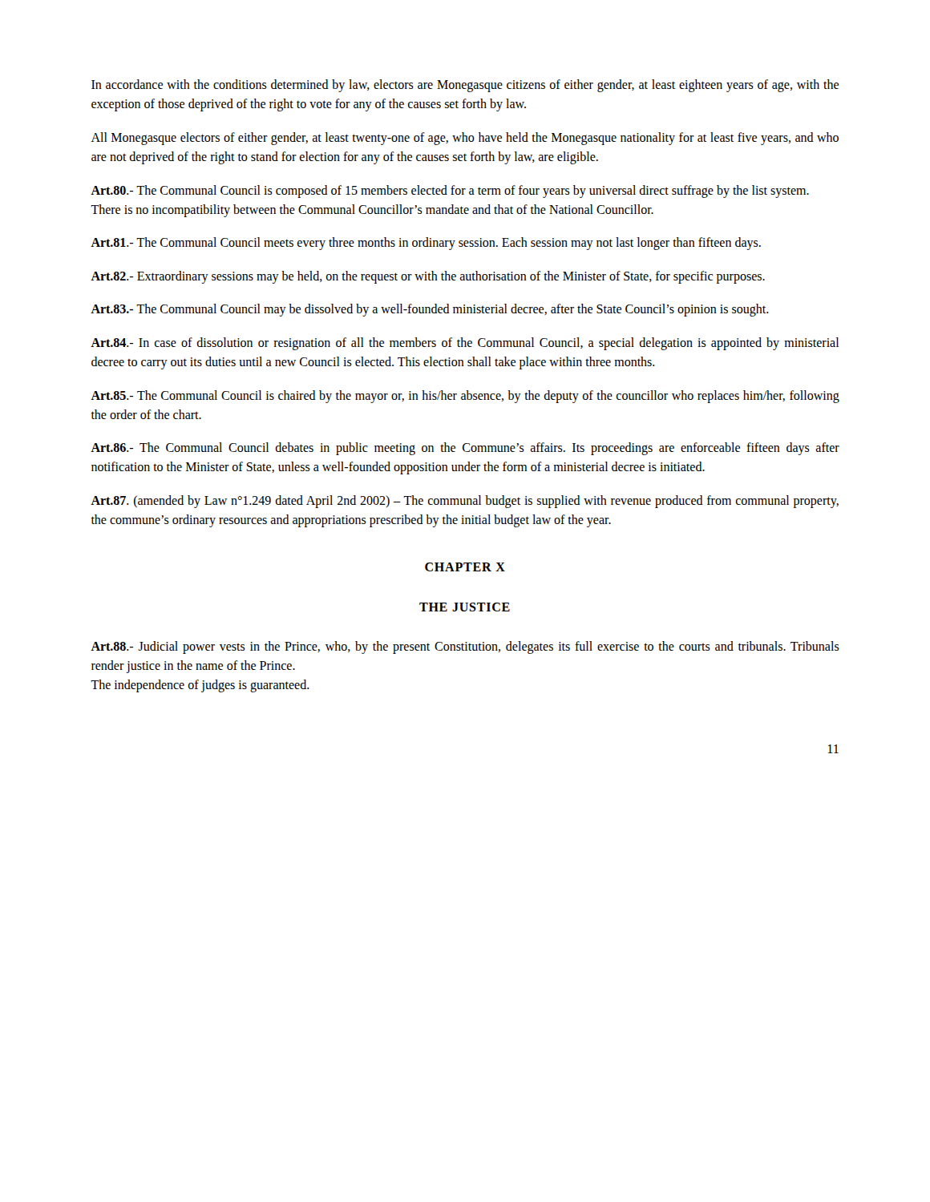In accordance with the conditions determined by law, electors are Monegasque citizens of either gender, at least eighteen years of age, with the exception of those deprived of the right to vote for any of the causes set forth by law.
All Monegasque electors of either gender, at least twenty-one of age, who have held the Monegasque nationality for at least five years, and who are not deprived of the right to stand for election for any of the causes set forth by law, are eligible.
Art.80.- The Communal Council is composed of 15 members elected for a term of four years by universal direct suffrage by the list system.
There is no incompatibility between the Communal Councillor’s mandate and that of the National Councillor.
Art.81.- The Communal Council meets every three months in ordinary session. Each session may not last longer than fifteen days.
Art.82.- Extraordinary sessions may be held, on the request or with the authorisation of the Minister of State, for specific purposes.
Art.83.- The Communal Council may be dissolved by a well-founded ministerial decree, after the State Council’s opinion is sought.
Art.84.- In case of dissolution or resignation of all the members of the Communal Council, a special delegation is appointed by ministerial decree to carry out its duties until a new Council is elected. This election shall take place within three months.
Art.85.- The Communal Council is chaired by the mayor or, in his/her absence, by the deputy of the councillor who replaces him/her, following the order of the chart.
Art.86.- The Communal Council debates in public meeting on the Commune’s affairs. Its proceedings are enforceable fifteen days after notification to the Minister of State, unless a well-founded opposition under the form of a ministerial decree is initiated.
Art.87. (amended by Law n°1.249 dated April 2nd 2002) – The communal budget is supplied with revenue produced from communal property, the commune’s ordinary resources and appropriations prescribed by the initial budget law of the year.
CHAPTER X
THE JUSTICE
Art.88.- Judicial power vests in the Prince, who, by the present Constitution, delegates its full exercise to the courts and tribunals. Tribunals render justice in the name of the Prince.
The independence of judges is guaranteed.
11